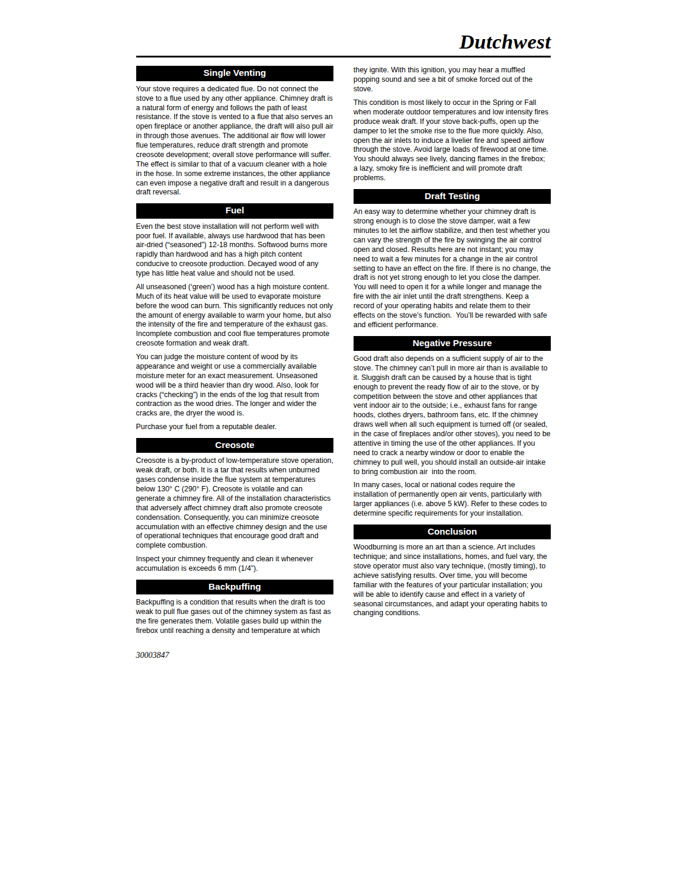Dutchwest
Single Venting
Your stove requires a dedicated flue. Do not connect the stove to a flue used by any other appliance. Chimney draft is a natural form of energy and follows the path of least resistance. If the stove is vented to a flue that also serves an open fireplace or another appliance, the draft will also pull air in through those avenues. The additional air flow will lower flue temperatures, reduce draft strength and promote creosote development; overall stove performance will suffer. The effect is similar to that of a vacuum cleaner with a hole in the hose. In some extreme instances, the other appliance can even impose a negative draft and result in a dangerous draft reversal.
Fuel
Even the best stove installation will not perform well with poor fuel. If available, always use hardwood that has been air-dried (“seasoned”) 12-18 months. Softwood burns more rapidly than hardwood and has a high pitch content conducive to creosote production. Decayed wood of any type has little heat value and should not be used.
All unseasoned (‘green’) wood has a high moisture content. Much of its heat value will be used to evaporate moisture before the wood can burn. This significantly reduces not only the amount of energy available to warm your home, but also the intensity of the fire and temperature of the exhaust gas. Incomplete combustion and cool flue temperatures promote creosote formation and weak draft.
You can judge the moisture content of wood by its appearance and weight or use a commercially available moisture meter for an exact measurement. Unseasoned wood will be a third heavier than dry wood. Also, look for cracks (“checking”) in the ends of the log that result from contraction as the wood dries. The longer and wider the cracks are, the dryer the wood is.
Purchase your fuel from a reputable dealer.
Creosote
Creosote is a by-product of low-temperature stove operation, weak draft, or both. It is a tar that results when unburned gases condense inside the flue system at temperatures below 130° C (290° F). Creosote is volatile and can generate a chimney fire. All of the installation characteristics that adversely affect chimney draft also promote creosote condensation. Consequently, you can minimize creosote accumulation with an effective chimney design and the use of operational techniques that encourage good draft and complete combustion.
Inspect your chimney frequently and clean it whenever accumulation is exceeds 6 mm (1/4”).
Backpuffing
Backpuffing is a condition that results when the draft is too weak to pull flue gases out of the chimney system as fast as the fire generates them. Volatile gases build up within the firebox until reaching a density and temperature at which
they ignite. With this ignition, you may hear a muffled popping sound and see a bit of smoke forced out of the stove.
This condition is most likely to occur in the Spring or Fall when moderate outdoor temperatures and low intensity fires produce weak draft. If your stove back-puffs, open up the damper to let the smoke rise to the flue more quickly. Also, open the air inlets to induce a livelier fire and speed airflow through the stove. Avoid large loads of firewood at one time. You should always see lively, dancing flames in the firebox; a lazy, smoky fire is inefficient and will promote draft problems.
Draft Testing
An easy way to determine whether your chimney draft is strong enough is to close the stove damper, wait a few minutes to let the airflow stabilize, and then test whether you can vary the strength of the fire by swinging the air control open and closed. Results here are not instant; you may need to wait a few minutes for a change in the air control setting to have an effect on the fire. If there is no change, the draft is not yet strong enough to let you close the damper. You will need to open it for a while longer and manage the fire with the air inlet until the draft strengthens. Keep a record of your operating habits and relate them to their effects on the stove’s function. You’ll be rewarded with safe and efficient performance.
Negative Pressure
Good draft also depends on a sufficient supply of air to the stove. The chimney can’t pull in more air than is available to it. Sluggish draft can be caused by a house that is tight enough to prevent the ready flow of air to the stove, or by competition between the stove and other appliances that vent indoor air to the outside; i.e., exhaust fans for range hoods, clothes dryers, bathroom fans, etc. If the chimney draws well when all such equipment is turned off (or sealed, in the case of fireplaces and/or other stoves), you need to be attentive in timing the use of the other appliances. If you need to crack a nearby window or door to enable the chimney to pull well, you should install an outside-air intake to bring combustion air into the room.
In many cases, local or national codes require the installation of permanently open air vents, particularly with larger appliances (i.e. above 5 kW). Refer to these codes to determine specific requirements for your installation.
Conclusion
Woodburning is more an art than a science. Art includes technique; and since installations, homes, and fuel vary, the stove operator must also vary technique, (mostly timing), to achieve satisfying results. Over time, you will become familiar with the features of your particular installation; you will be able to identify cause and effect in a variety of seasonal circumstances, and adapt your operating habits to changing conditions.
30003847